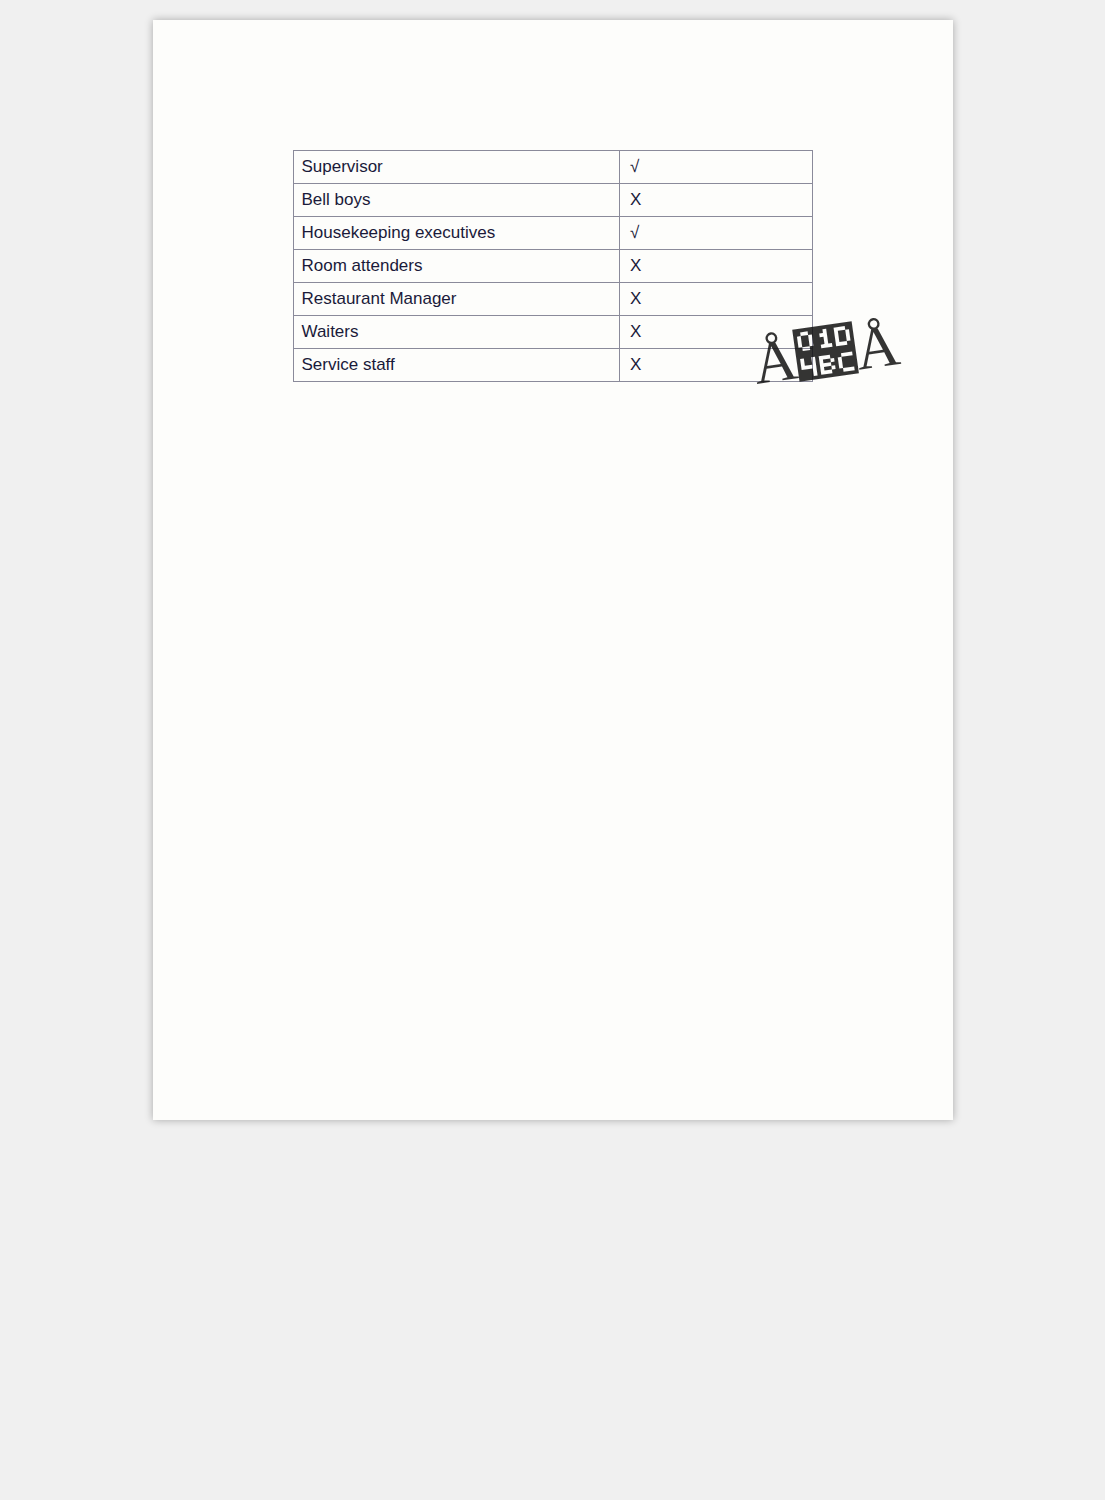| Supervisor | √ |
| Bell boys | X |
| Housekeeping executives | √ |
| Room attenders | X |
| Restaurant Manager | X |
| Waiters | X |
| Service staff | X |
Å𝒼Å